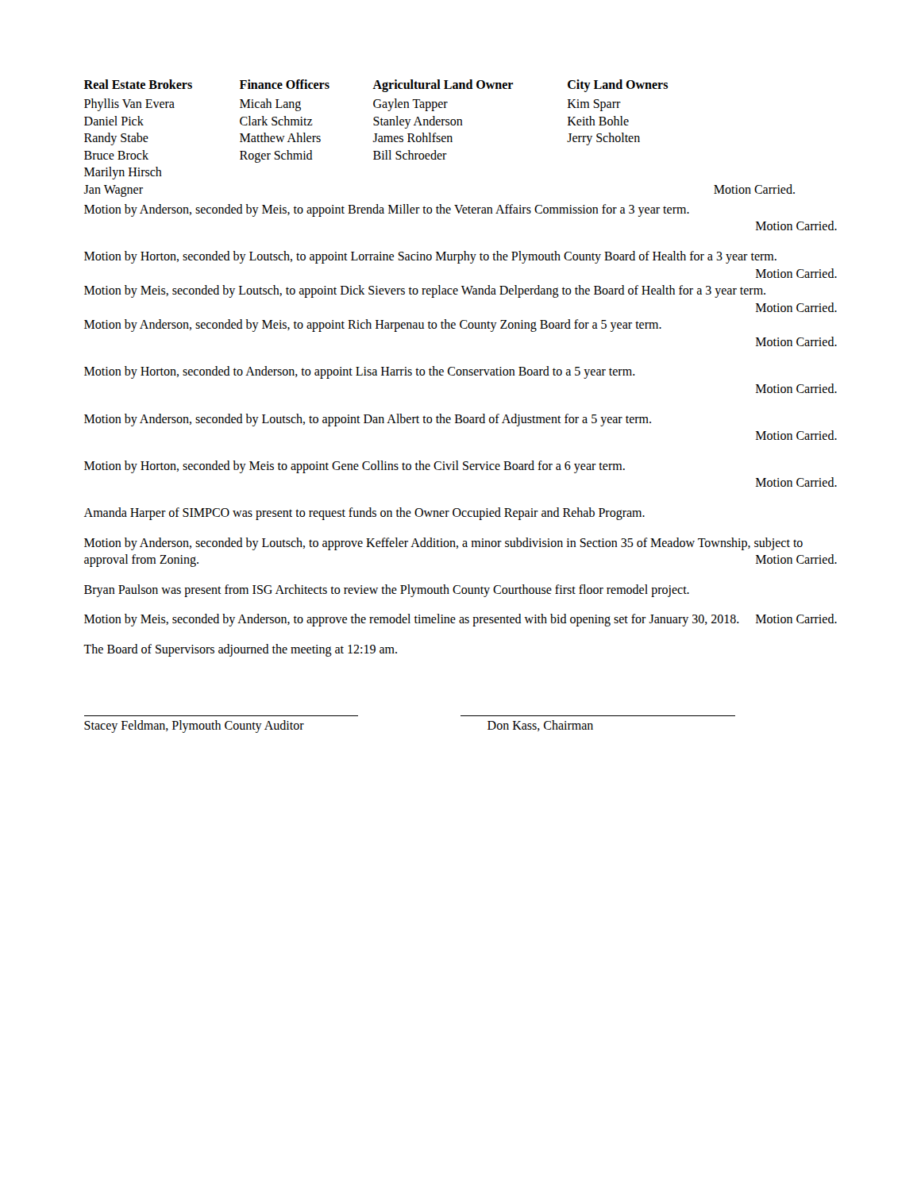| Real Estate Brokers | Finance Officers | Agricultural Land Owner | City Land Owners | |
| --- | --- | --- | --- | --- |
| Phyllis Van Evera | Micah Lang | Gaylen Tapper | Kim Sparr | |
| Daniel Pick | Clark Schmitz | Stanley Anderson | Keith Bohle | |
| Randy Stabe | Matthew Ahlers | James Rohlfsen | Jerry Scholten | |
| Bruce Brock | Roger Schmid | Bill Schroeder | | |
| Marilyn Hirsch | | | | |
| Jan Wagner | | | | Motion Carried. |
Motion by Anderson, seconded by Meis, to appoint Brenda Miller to the Veteran Affairs Commission for a 3 year term. Motion Carried.
Motion by Horton, seconded by Loutsch, to appoint Lorraine Sacino Murphy to the Plymouth County Board of Health for a 3 year term. Motion Carried.
Motion by Meis, seconded by Loutsch, to appoint Dick Sievers to replace Wanda Delperdang to the Board of Health for a 3 year term. Motion Carried.
Motion by Anderson, seconded by Meis, to appoint Rich Harpenau to the County Zoning Board for a 5 year term. Motion Carried.
Motion by Horton, seconded to Anderson, to appoint Lisa Harris to the Conservation Board to a 5 year term. Motion Carried.
Motion by Anderson, seconded by Loutsch, to appoint Dan Albert to the Board of Adjustment for a 5 year term. Motion Carried.
Motion by Horton, seconded by Meis to appoint Gene Collins to the Civil Service Board for a 6 year term. Motion Carried.
Amanda Harper of SIMPCO was present to request funds on the Owner Occupied Repair and Rehab Program.
Motion by Anderson, seconded by Loutsch, to approve Keffeler Addition, a minor subdivision in Section 35 of Meadow Township, subject to approval from Zoning. Motion Carried.
Bryan Paulson was present from ISG Architects to review the Plymouth County Courthouse first floor remodel project.
Motion by Meis, seconded by Anderson, to approve the remodel timeline as presented with bid opening set for January 30, 2018. Motion Carried.
The Board of Supervisors adjourned the meeting at 12:19 am.
| Stacey Feldman, Plymouth County Auditor | Don Kass, Chairman |